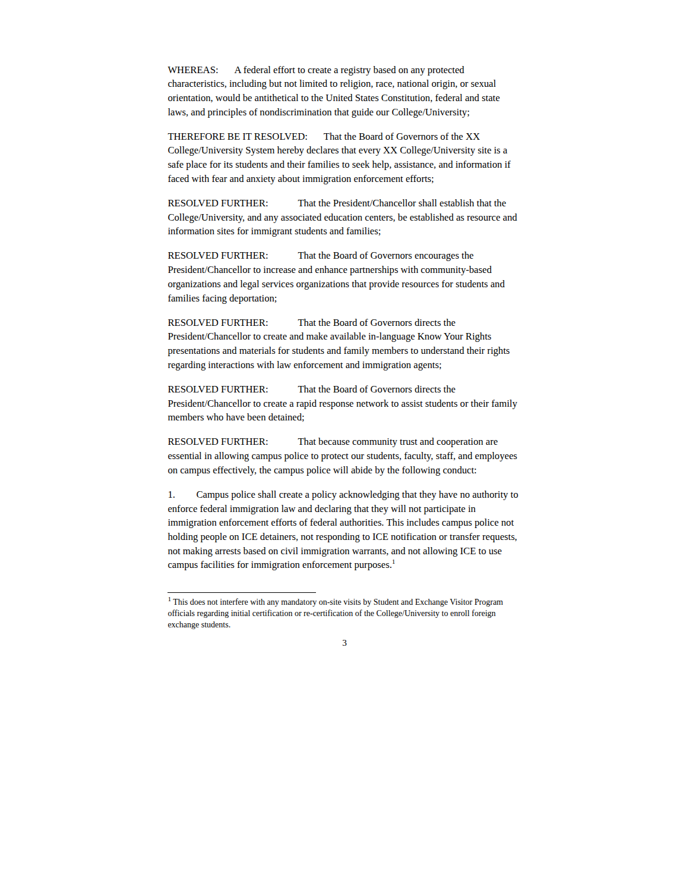WHEREAS: A federal effort to create a registry based on any protected characteristics, including but not limited to religion, race, national origin, or sexual orientation, would be antithetical to the United States Constitution, federal and state laws, and principles of nondiscrimination that guide our College/University;
THEREFORE BE IT RESOLVED: That the Board of Governors of the XX College/University System hereby declares that every XX College/University site is a safe place for its students and their families to seek help, assistance, and information if faced with fear and anxiety about immigration enforcement efforts;
RESOLVED FURTHER: That the President/Chancellor shall establish that the College/University, and any associated education centers, be established as resource and information sites for immigrant students and families;
RESOLVED FURTHER: That the Board of Governors encourages the President/Chancellor to increase and enhance partnerships with community-based organizations and legal services organizations that provide resources for students and families facing deportation;
RESOLVED FURTHER: That the Board of Governors directs the President/Chancellor to create and make available in-language Know Your Rights presentations and materials for students and family members to understand their rights regarding interactions with law enforcement and immigration agents;
RESOLVED FURTHER: That the Board of Governors directs the President/Chancellor to create a rapid response network to assist students or their family members who have been detained;
RESOLVED FURTHER: That because community trust and cooperation are essential in allowing campus police to protect our students, faculty, staff, and employees on campus effectively, the campus police will abide by the following conduct:
1. Campus police shall create a policy acknowledging that they have no authority to enforce federal immigration law and declaring that they will not participate in immigration enforcement efforts of federal authorities. This includes campus police not holding people on ICE detainers, not responding to ICE notification or transfer requests, not making arrests based on civil immigration warrants, and not allowing ICE to use campus facilities for immigration enforcement purposes.1
1 This does not interfere with any mandatory on-site visits by Student and Exchange Visitor Program officials regarding initial certification or re-certification of the College/University to enroll foreign exchange students.
3